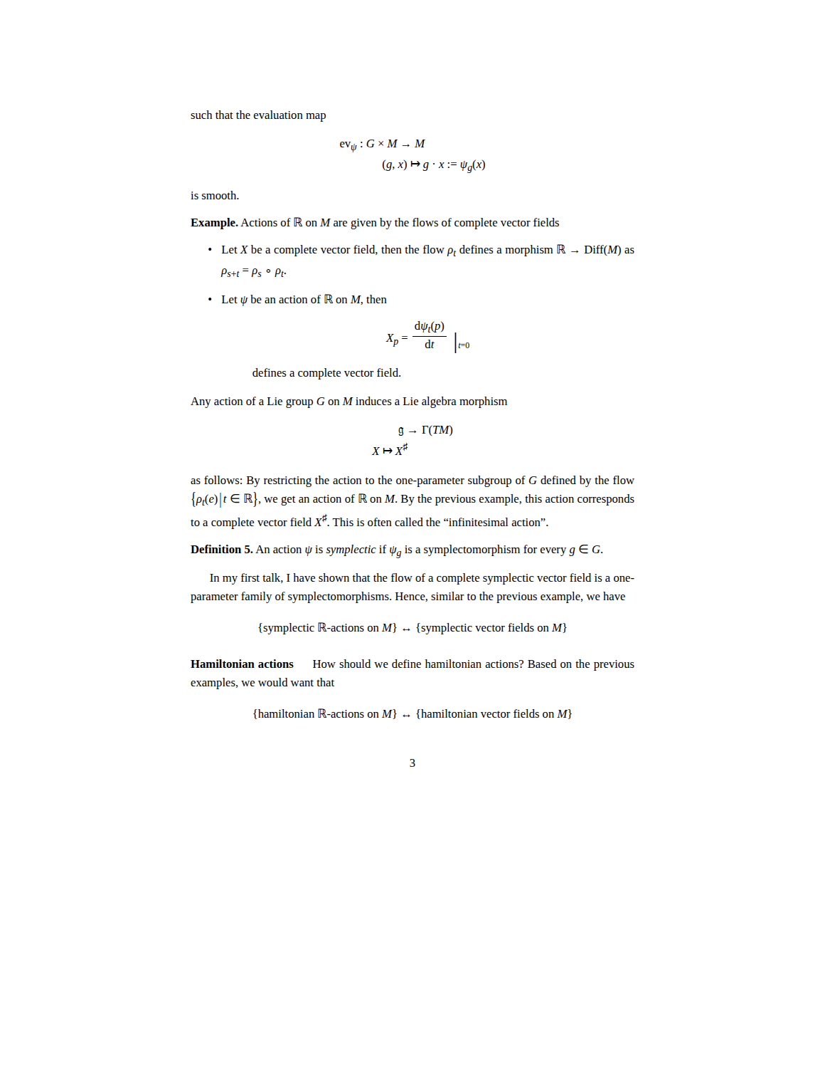such that the evaluation map
evψ : G × M → M (g, x) ↦ g · x := ψg(x)
is smooth.
Example. Actions of ℝ on M are given by the flows of complete vector fields
Let X be a complete vector field, then the flow ρt defines a morphism ℝ → Diff(M) as ρs+t = ρs ∘ ρt.
Let ψ be an action of ℝ on M, then
Xp = dψt(p) dt |t=0
defines a complete vector field.
Any action of a Lie group G on M induces a Lie algebra morphism
𝔤 → Γ(TM) X ↦ X♯
as follows: By restricting the action to the one-parameter subgroup of G defined by the flow {ρt(e)|t ∈ ℝ}, we get an action of ℝ on M. By the previous example, this action corresponds to a complete vector field X♯. This is often called the “infinitesimal action”.
Definition 5. An action ψ is symplectic if ψg is a symplectomorphism for every g ∈ G.
In my first talk, I have shown that the flow of a complete symplectic vector field is a one-parameter family of symplectomorphisms. Hence, similar to the previous example, we have
{symplectic ℝ-actions on M} ↔ {symplectic vector fields on M}
Hamiltonian actions How should we define hamiltonian actions? Based on the previous examples, we would want that
{hamiltonian ℝ-actions on M} ↔ {hamiltonian vector fields on M}
3